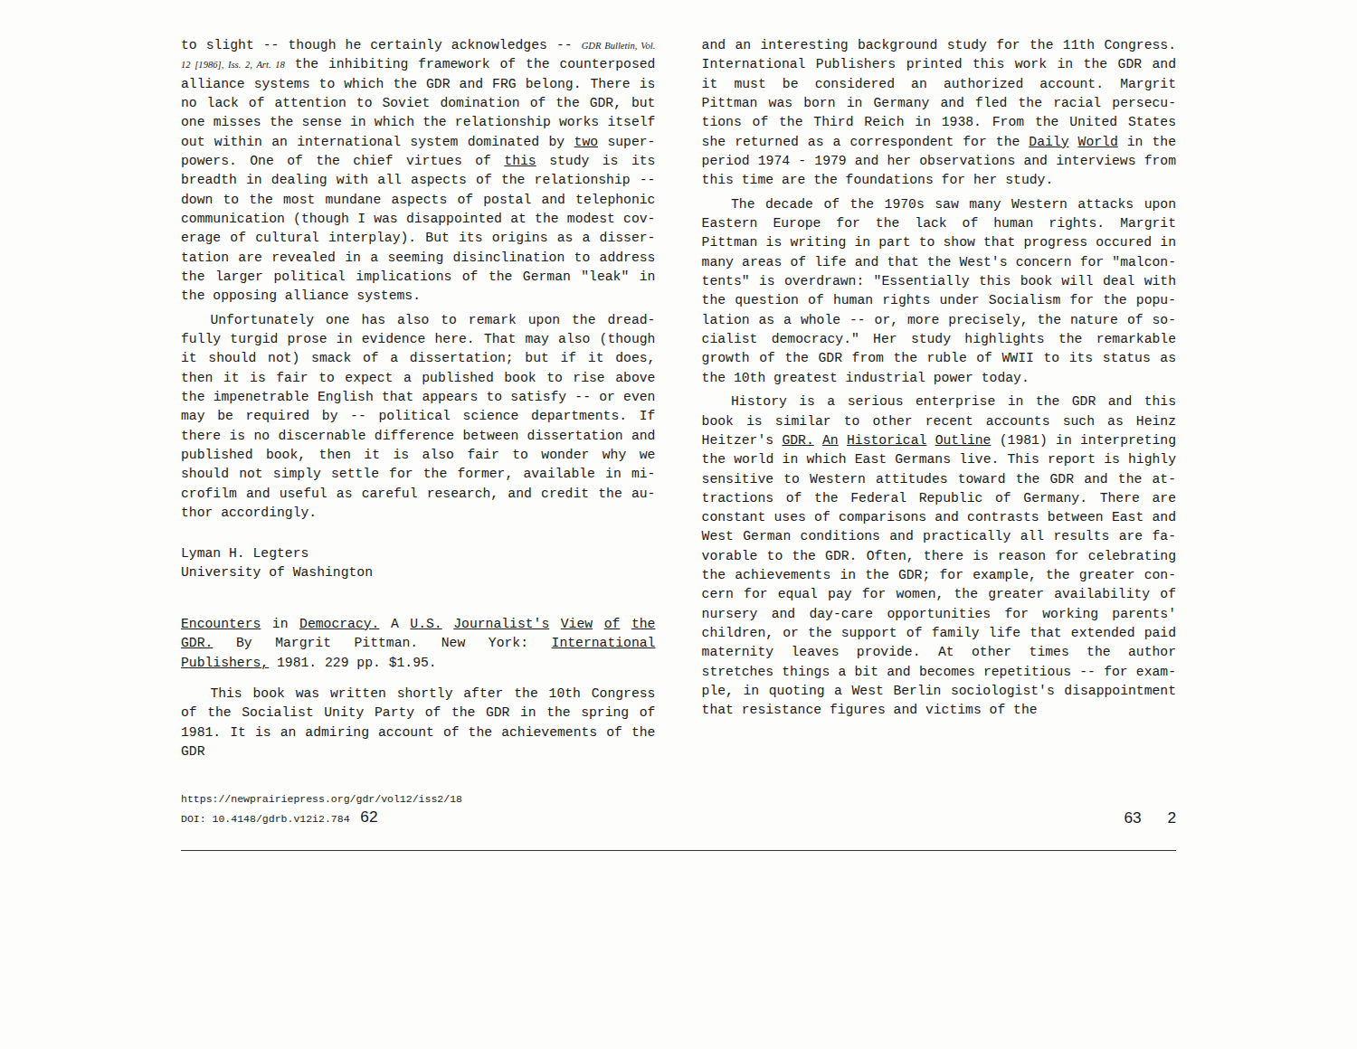to slight -- though he certainly acknowledges -- GDR Bulletin, Vol. 12 [1986], Iss. 2, Art. 18 the inhibiting framework of the counterposed alliance systems to which the GDR and FRG belong. There is no lack of attention to Soviet domination of the GDR, but one misses the sense in which the relationship works itself out within an international system dominated by two superpowers. One of the chief virtues of this study is its breadth in dealing with all aspects of the relationship -- down to the most mundane aspects of postal and telephonic communication (though I was disappointed at the modest coverage of cultural interplay). But its origins as a dissertation are revealed in a seeming disinclination to address the larger political implications of the German "leak" in the opposing alliance systems.
Unfortunately one has also to remark upon the dreadfully turgid prose in evidence here. That may also (though it should not) smack of a dissertation; but if it does, then it is fair to expect a published book to rise above the impenetrable English that appears to satisfy -- or even may be required by -- political science departments. If there is no discernable difference between dissertation and published book, then it is also fair to wonder why we should not simply settle for the former, available in microfilm and useful as careful research, and credit the author accordingly.
Lyman H. Legters
University of Washington
Encounters in Democracy. A U.S. Journalist's View of the GDR. By Margrit Pittman. New York: International Publishers, 1981. 229 pp. $1.95.
This book was written shortly after the 10th Congress of the Socialist Unity Party of the GDR in the spring of 1981. It is an admiring account of the achievements of the GDR
and an interesting background study for the 11th Congress. International Publishers printed this work in the GDR and it must be considered an authorized account. Margrit Pittman was born in Germany and fled the racial persecutions of the Third Reich in 1938. From the United States she returned as a correspondent for the Daily World in the period 1974 - 1979 and her observations and interviews from this time are the foundations for her study.
The decade of the 1970s saw many Western attacks upon Eastern Europe for the lack of human rights. Margrit Pittman is writing in part to show that progress occured in many areas of life and that the West's concern for "malcontents" is overdrawn: "Essentially this book will deal with the question of human rights under Socialism for the population as a whole -- or, more precisely, the nature of socialist democracy." Her study highlights the remarkable growth of the GDR from the ruble of WWII to its status as the 10th greatest industrial power today.
History is a serious enterprise in the GDR and this book is similar to other recent accounts such as Heinz Heitzer's GDR. An Historical Outline (1981) in interpreting the world in which East Germans live. This report is highly sensitive to Western attitudes toward the GDR and the attractions of the Federal Republic of Germany. There are constant uses of comparisons and contrasts between East and West German conditions and practically all results are favorable to the GDR. Often, there is reason for celebrating the achievements in the GDR; for example, the greater concern for equal pay for women, the greater availability of nursery and day-care opportunities for working parents' children, or the support of family life that extended paid maternity leaves provide. At other times the author stretches things a bit and becomes repetitious -- for example, in quoting a West Berlin sociologist's disappointment that resistance figures and victims of the
https://newprairiepress.org/gdr/vol12/iss2/18
DOI: 10.4148/gdrb.v12i2.784 62
63 2